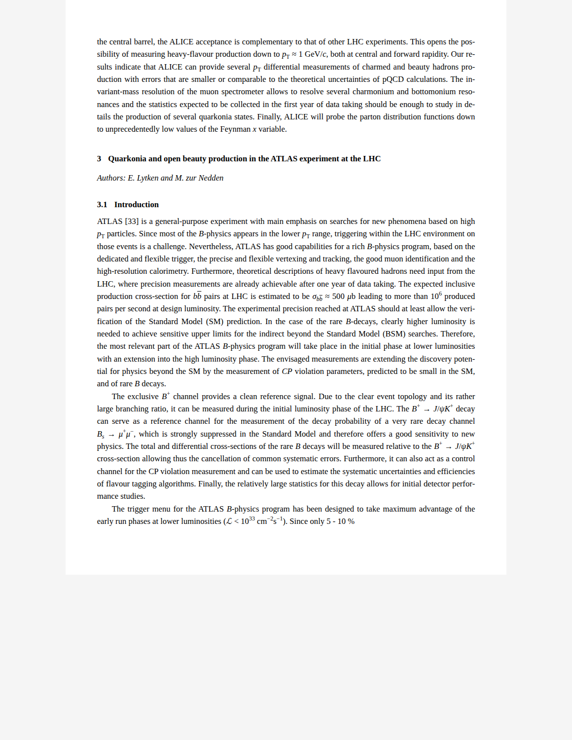the central barrel, the ALICE acceptance is complementary to that of other LHC experiments. This opens the possibility of measuring heavy-flavour production down to pT ≈ 1 GeV/c, both at central and forward rapidity. Our results indicate that ALICE can provide several pT differential measurements of charmed and beauty hadrons production with errors that are smaller or comparable to the theoretical uncertainties of pQCD calculations. The invariant-mass resolution of the muon spectrometer allows to resolve several charmonium and bottomonium resonances and the statistics expected to be collected in the first year of data taking should be enough to study in details the production of several quarkonia states. Finally, ALICE will probe the parton distribution functions down to unprecedentedly low values of the Feynman x variable.
3 Quarkonia and open beauty production in the ATLAS experiment at the LHC
Authors: E. Lytken and M. zur Nedden
3.1 Introduction
ATLAS [33] is a general-purpose experiment with main emphasis on searches for new phenomena based on high pT particles. Since most of the B-physics appears in the lower pT range, triggering within the LHC environment on those events is a challenge. Nevertheless, ATLAS has good capabilities for a rich B-physics program, based on the dedicated and flexible trigger, the precise and flexible vertexing and tracking, the good muon identification and the high-resolution calorimetry. Furthermore, theoretical descriptions of heavy flavoured hadrons need input from the LHC, where precision measurements are already achievable after one year of data taking. The expected inclusive production cross-section for bb pairs at LHC is estimated to be σbb ≈ 500 μb leading to more than 106 produced pairs per second at design luminosity. The experimental precision reached at ATLAS should at least allow the verification of the Standard Model (SM) prediction. In the case of the rare B-decays, clearly higher luminosity is needed to achieve sensitive upper limits for the indirect beyond the Standard Model (BSM) searches. Therefore, the most relevant part of the ATLAS B-physics program will take place in the initial phase at lower luminosities with an extension into the high luminosity phase. The envisaged measurements are extending the discovery potential for physics beyond the SM by the measurement of CP violation parameters, predicted to be small in the SM, and of rare B decays.
The exclusive B+ channel provides a clean reference signal. Due to the clear event topology and its rather large branching ratio, it can be measured during the initial luminosity phase of the LHC. The B+ → J/ψK+ decay can serve as a reference channel for the measurement of the decay probability of a very rare decay channel Bs → μ+μ−, which is strongly suppressed in the Standard Model and therefore offers a good sensitivity to new physics. The total and differential cross-sections of the rare B decays will be measured relative to the B+ → J/ψK+ cross-section allowing thus the cancellation of common systematic errors. Furthermore, it can also act as a control channel for the CP violation measurement and can be used to estimate the systematic uncertainties and efficiencies of flavour tagging algorithms. Finally, the relatively large statistics for this decay allows for initial detector performance studies.
The trigger menu for the ATLAS B-physics program has been designed to take maximum advantage of the early run phases at lower luminosities (ℒ < 1033 cm−2s−1). Since only 5 - 10 %